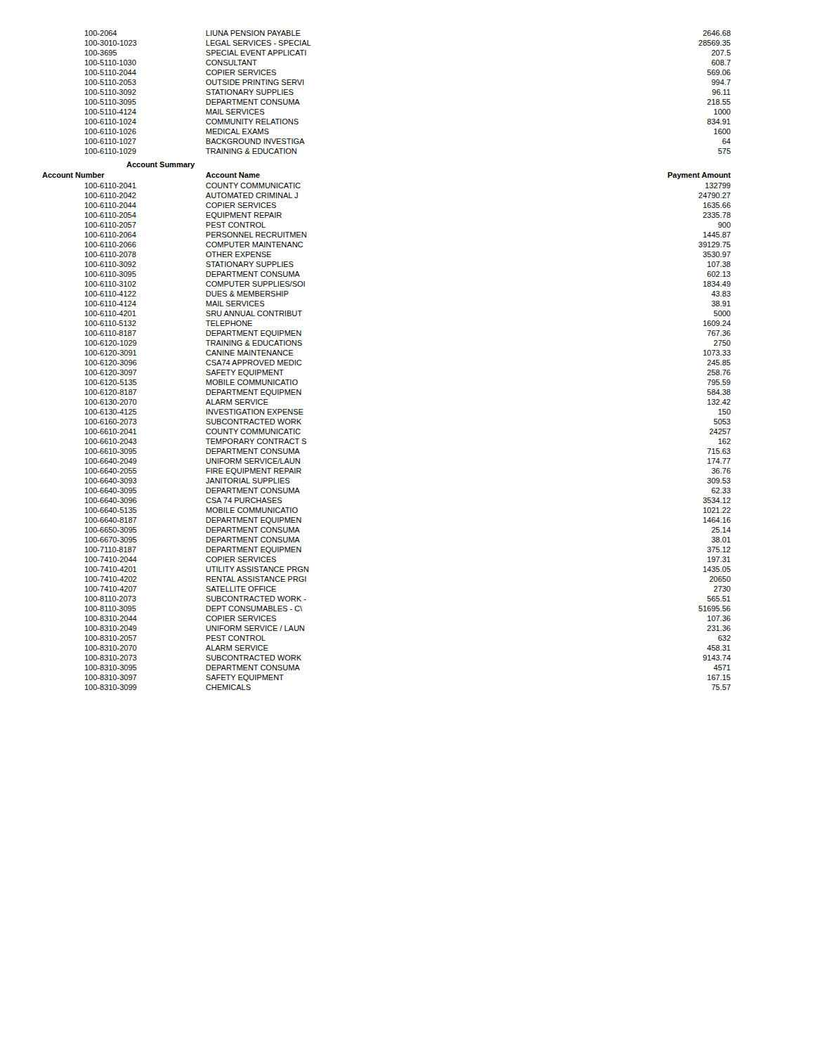| 100-2064 | LIUNA PENSION PAYABLE | 2646.68 |
| 100-3010-1023 | LEGAL SERVICES - SPECIAL | 28569.35 |
| 100-3695 | SPECIAL EVENT APPLICATI | 207.5 |
| 100-5110-1030 | CONSULTANT | 608.7 |
| 100-5110-2044 | COPIER SERVICES | 569.06 |
| 100-5110-2053 | OUTSIDE PRINTING SERVI | 994.7 |
| 100-5110-3092 | STATIONARY SUPPLIES | 96.11 |
| 100-5110-3095 | DEPARTMENT CONSUMA | 218.55 |
| 100-5110-4124 | MAIL SERVICES | 1000 |
| 100-6110-1024 | COMMUNITY RELATIONS | 834.91 |
| 100-6110-1026 | MEDICAL EXAMS | 1600 |
| 100-6110-1027 | BACKGROUND INVESTIGA | 64 |
| 100-6110-1029 | TRAINING & EDUCATION | 575 |
| Account Summary |
| Account Number | Account Name | Payment Amount |
| 100-6110-2041 | COUNTY COMMUNICATIC | 132799 |
| 100-6110-2042 | AUTOMATED CRIMINAL J | 24790.27 |
| 100-6110-2044 | COPIER SERVICES | 1635.66 |
| 100-6110-2054 | EQUIPMENT REPAIR | 2335.78 |
| 100-6110-2057 | PEST CONTROL | 900 |
| 100-6110-2064 | PERSONNEL RECRUITMEN | 1445.87 |
| 100-6110-2066 | COMPUTER MAINTENANC | 39129.75 |
| 100-6110-2078 | OTHER EXPENSE | 3530.97 |
| 100-6110-3092 | STATIONARY SUPPLIES | 107.38 |
| 100-6110-3095 | DEPARTMENT CONSUMA | 602.13 |
| 100-6110-3102 | COMPUTER SUPPLIES/SOI | 1834.49 |
| 100-6110-4122 | DUES & MEMBERSHIP | 43.83 |
| 100-6110-4124 | MAIL SERVICES | 38.91 |
| 100-6110-4201 | SRU ANNUAL CONTRIBUT | 5000 |
| 100-6110-5132 | TELEPHONE | 1609.24 |
| 100-6110-8187 | DEPARTMENT EQUIPMEN | 767.36 |
| 100-6120-1029 | TRAINING & EDUCATIONS | 2750 |
| 100-6120-3091 | CANINE MAINTENANCE | 1073.33 |
| 100-6120-3096 | CSA74 APPROVED MEDIC | 245.85 |
| 100-6120-3097 | SAFETY EQUIPMENT | 258.76 |
| 100-6120-5135 | MOBILE COMMUNICATIO | 795.59 |
| 100-6120-8187 | DEPARTMENT EQUIPMEN | 584.38 |
| 100-6130-2070 | ALARM SERVICE | 132.42 |
| 100-6130-4125 | INVESTIGATION EXPENSE | 150 |
| 100-6160-2073 | SUBCONTRACTED WORK | 5053 |
| 100-6610-2041 | COUNTY COMMUNICATIC | 24257 |
| 100-6610-2043 | TEMPORARY CONTRACT S | 162 |
| 100-6610-3095 | DEPARTMENT CONSUMA | 715.63 |
| 100-6640-2049 | UNIFORM SERVICE/LAUN | 174.77 |
| 100-6640-2055 | FIRE EQUIPMENT REPAIR | 36.76 |
| 100-6640-3093 | JANITORIAL SUPPLIES | 309.53 |
| 100-6640-3095 | DEPARTMENT CONSUMA | 62.33 |
| 100-6640-3096 | CSA 74 PURCHASES | 3534.12 |
| 100-6640-5135 | MOBILE COMMUNICATIO | 1021.22 |
| 100-6640-8187 | DEPARTMENT EQUIPMEN | 1464.16 |
| 100-6650-3095 | DEPARTMENT CONSUMA | 25.14 |
| 100-6670-3095 | DEPARTMENT CONSUMA | 38.01 |
| 100-7110-8187 | DEPARTMENT EQUIPMEN | 375.12 |
| 100-7410-2044 | COPIER SERVICES | 197.31 |
| 100-7410-4201 | UTILITY ASSISTANCE PRGN | 1435.05 |
| 100-7410-4202 | RENTAL ASSISTANCE PRGI | 20650 |
| 100-7410-4207 | SATELLITE OFFICE | 2730 |
| 100-8110-2073 | SUBCONTRACTED WORK - | 565.51 |
| 100-8110-3095 | DEPT CONSUMABLES - C\ | 51695.56 |
| 100-8310-2044 | COPIER SERVICES | 107.36 |
| 100-8310-2049 | UNIFORM SERVICE / LAUN | 231.36 |
| 100-8310-2057 | PEST CONTROL | 632 |
| 100-8310-2070 | ALARM SERVICE | 458.31 |
| 100-8310-2073 | SUBCONTRACTED WORK | 9143.74 |
| 100-8310-3095 | DEPARTMENT CONSUMA | 4571 |
| 100-8310-3097 | SAFETY EQUIPMENT | 167.15 |
| 100-8310-3099 | CHEMICALS | 75.57 |